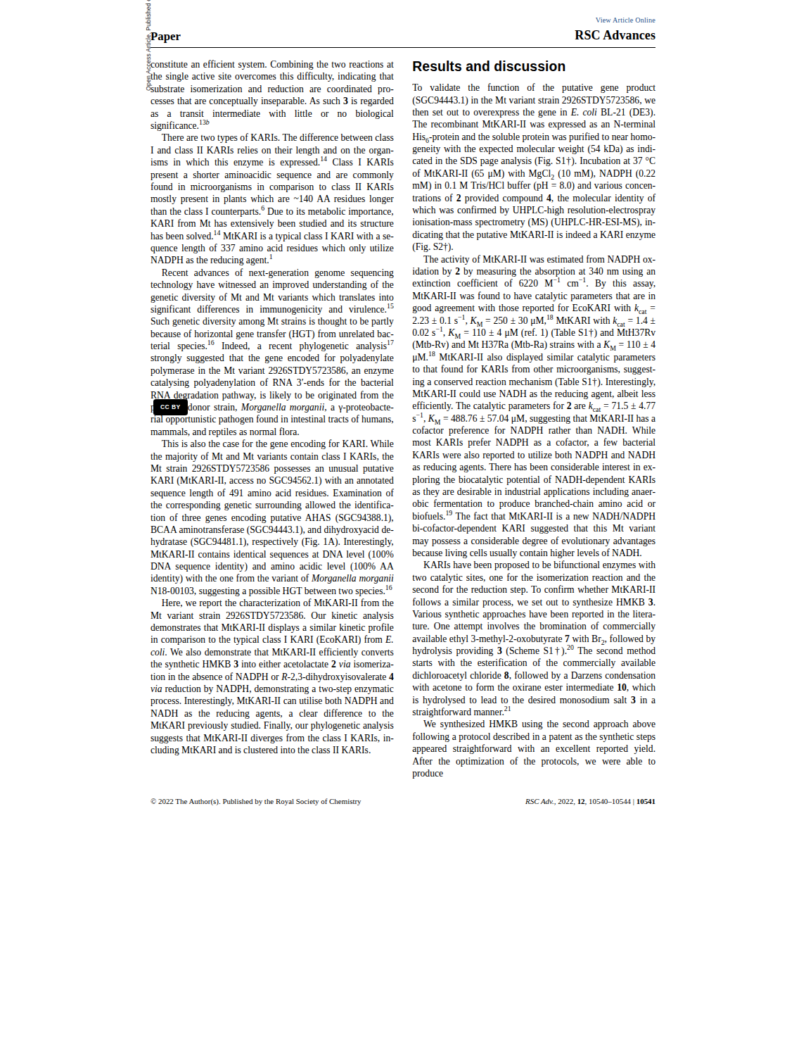View Article Online
Paper
RSC Advances
Open Access Article. Published on 06 April 2022. Downloaded on 4/15/2022 2:12:01 PM. This article is licensed under a Creative Commons Attribution 3.0 Unported Licence.
CC BY
constitute an efficient system. Combining the two reactions at the single active site overcomes this difficulty, indicating that substrate isomerization and reduction are coordinated processes that are conceptually inseparable. As such 3 is regarded as a transit intermediate with little or no biological significance.13b
There are two types of KARIs. The difference between class I and class II KARIs relies on their length and on the organisms in which this enzyme is expressed.14 Class I KARIs present a shorter aminoacidic sequence and are commonly found in microorganisms in comparison to class II KARIs mostly present in plants which are ~140 AA residues longer than the class I counterparts.6 Due to its metabolic importance, KARI from Mt has extensively been studied and its structure has been solved.14 MtKARI is a typical class I KARI with a sequence length of 337 amino acid residues which only utilize NADPH as the reducing agent.1
Recent advances of next-generation genome sequencing technology have witnessed an improved understanding of the genetic diversity of Mt and Mt variants which translates into significant differences in immunogenicity and virulence.15 Such genetic diversity among Mt strains is thought to be partly because of horizontal gene transfer (HGT) from unrelated bacterial species.16 Indeed, a recent phylogenetic analysis17 strongly suggested that the gene encoded for polyadenylate polymerase in the Mt variant 2926STDY5723586, an enzyme catalysing polyadenylation of RNA 3′-ends for the bacterial RNA degradation pathway, is likely to be originated from the potential donor strain, Morganella morganii, a γ-proteobacterial opportunistic pathogen found in intestinal tracts of humans, mammals, and reptiles as normal flora.
This is also the case for the gene encoding for KARI. While the majority of Mt and Mt variants contain class I KARIs, the Mt strain 2926STDY5723586 possesses an unusual putative KARI (MtKARI-II, access no SGC94562.1) with an annotated sequence length of 491 amino acid residues. Examination of the corresponding genetic surrounding allowed the identification of three genes encoding putative AHAS (SGC94388.1), BCAA aminotransferase (SGC94443.1), and dihydroxyacid dehydratase (SGC94481.1), respectively (Fig. 1A). Interestingly, MtKARI-II contains identical sequences at DNA level (100% DNA sequence identity) and amino acidic level (100% AA identity) with the one from the variant of Morganella morganii N18-00103, suggesting a possible HGT between two species.16
Here, we report the characterization of MtKARI-II from the Mt variant strain 2926STDY5723586. Our kinetic analysis demonstrates that MtKARI-II displays a similar kinetic profile in comparison to the typical class I KARI (EcoKARI) from E. coli. We also demonstrate that MtKARI-II efficiently converts the synthetic HMKB 3 into either acetolactate 2 via isomerization in the absence of NADPH or R-2,3-dihydroxyisovalerate 4 via reduction by NADPH, demonstrating a two-step enzymatic process. Interestingly, MtKARI-II can utilise both NADPH and NADH as the reducing agents, a clear difference to the MtKARI previously studied. Finally, our phylogenetic analysis suggests that MtKARI-II diverges from the class I KARIs, including MtKARI and is clustered into the class II KARIs.
Results and discussion
To validate the function of the putative gene product (SGC94443.1) in the Mt variant strain 2926STDY5723586, we then set out to overexpress the gene in E. coli BL-21 (DE3). The recombinant MtKARI-II was expressed as an N-terminal His6-protein and the soluble protein was purified to near homogeneity with the expected molecular weight (54 kDa) as indicated in the SDS page analysis (Fig. S1†). Incubation at 37 °C of MtKARI-II (65 μM) with MgCl2 (10 mM), NADPH (0.22 mM) in 0.1 M Tris/HCl buffer (pH = 8.0) and various concentrations of 2 provided compound 4, the molecular identity of which was confirmed by UHPLC-high resolution-electrospray ionisation-mass spectrometry (MS) (UHPLC-HR-ESI-MS), indicating that the putative MtKARI-II is indeed a KARI enzyme (Fig. S2†).
The activity of MtKARI-II was estimated from NADPH oxidation by 2 by measuring the absorption at 340 nm using an extinction coefficient of 6220 M−1 cm−1. By this assay, MtKARI-II was found to have catalytic parameters that are in good agreement with those reported for EcoKARI with kcat = 2.23 ± 0.1 s−1, KM = 250 ± 30 μM,18 MtKARI with kcat = 1.4 ± 0.02 s−1, KM = 110 ± 4 μM (ref. 1) (Table S1†) and MtH37Rv (Mtb-Rv) and Mt H37Ra (Mtb-Ra) strains with a KM = 110 ± 4 μM.18 MtKARI-II also displayed similar catalytic parameters to that found for KARIs from other microorganisms, suggesting a conserved reaction mechanism (Table S1†). Interestingly, MtKARI-II could use NADH as the reducing agent, albeit less efficiently. The catalytic parameters for 2 are kcat = 71.5 ± 4.77 s−1, KM = 488.76 ± 57.04 μM, suggesting that MtKARI-II has a cofactor preference for NADPH rather than NADH. While most KARIs prefer NADPH as a cofactor, a few bacterial KARIs were also reported to utilize both NADPH and NADH as reducing agents. There has been considerable interest in exploring the biocatalytic potential of NADH-dependent KARIs as they are desirable in industrial applications including anaerobic fermentation to produce branched-chain amino acid or biofuels.19 The fact that MtKARI-II is a new NADH/NADPH bi-cofactor-dependent KARI suggested that this Mt variant may possess a considerable degree of evolutionary advantages because living cells usually contain higher levels of NADH.
KARIs have been proposed to be bifunctional enzymes with two catalytic sites, one for the isomerization reaction and the second for the reduction step. To confirm whether MtKARI-II follows a similar process, we set out to synthesize HMKB 3. Various synthetic approaches have been reported in the literature. One attempt involves the bromination of commercially available ethyl 3-methyl-2-oxobutyrate 7 with Br2, followed by hydrolysis providing 3 (Scheme S1†).20 The second method starts with the esterification of the commercially available dichloroacetyl chloride 8, followed by a Darzens condensation with acetone to form the oxirane ester intermediate 10, which is hydrolysed to lead to the desired monosodium salt 3 in a straightforward manner.21
We synthesized HMKB using the second approach above following a protocol described in a patent as the synthetic steps appeared straightforward with an excellent reported yield. After the optimization of the protocols, we were able to produce
© 2022 The Author(s). Published by the Royal Society of Chemistry
RSC Adv., 2022, 12, 10540–10544 | 10541